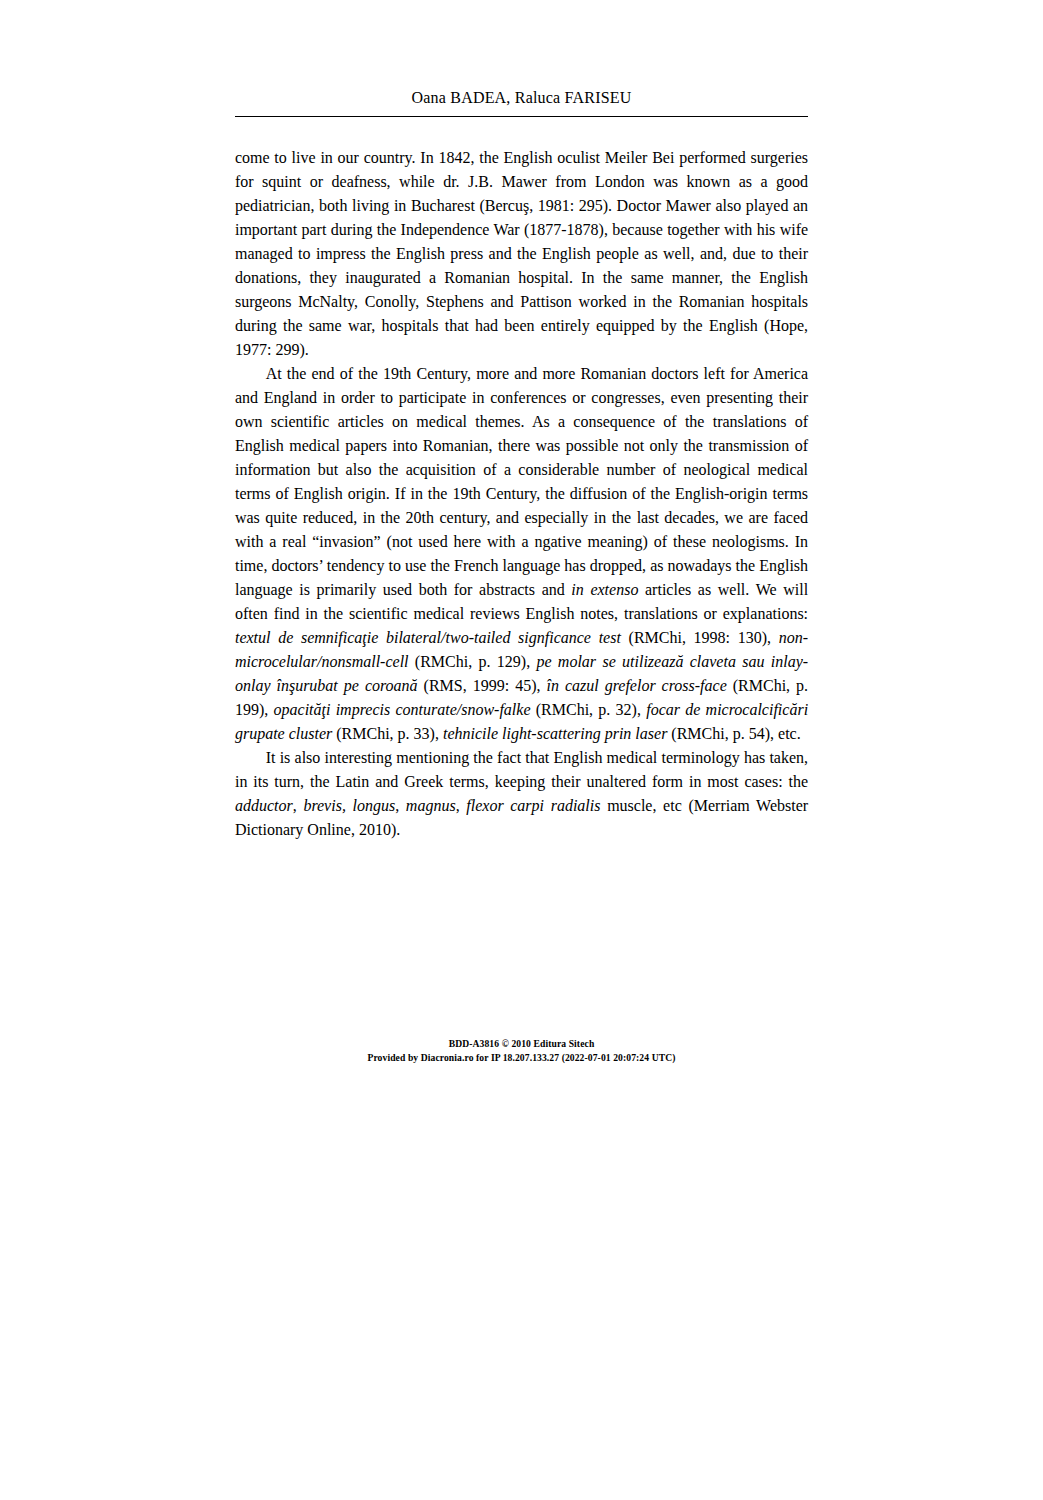Oana BADEA, Raluca FARISEU
come to live in our country. In 1842, the English oculist Meiler Bei performed surgeries for squint or deafness, while dr. J.B. Mawer from London was known as a good pediatrician, both living in Bucharest (Bercuş, 1981: 295). Doctor Mawer also played an important part during the Independence War (1877-1878), because together with his wife managed to impress the English press and the English people as well, and, due to their donations, they inaugurated a Romanian hospital. In the same manner, the English surgeons McNalty, Conolly, Stephens and Pattison worked in the Romanian hospitals during the same war, hospitals that had been entirely equipped by the English (Hope, 1977: 299).
At the end of the 19th Century, more and more Romanian doctors left for America and England in order to participate in conferences or congresses, even presenting their own scientific articles on medical themes. As a consequence of the translations of English medical papers into Romanian, there was possible not only the transmission of information but also the acquisition of a considerable number of neological medical terms of English origin. If in the 19th Century, the diffusion of the English-origin terms was quite reduced, in the 20th century, and especially in the last decades, we are faced with a real “invasion” (not used here with a ngative meaning) of these neologisms. In time, doctors’ tendency to use the French language has dropped, as nowadays the English language is primarily used both for abstracts and in extenso articles as well. We will often find in the scientific medical reviews English notes, translations or explanations: textul de semnificaţie bilateral/two-tailed signficance test (RMChi, 1998: 130), non-microcelular/nonsmall-cell (RMChi, p. 129), pe molar se utilizează claveta sau inlay-onlay înşurubat pe coroană (RMS, 1999: 45), în cazul grefelor cross-face (RMChi, p. 199), opacităţi imprecis conturate/snow-falke (RMChi, p. 32), focar de microcalcificări grupate cluster (RMChi, p. 33), tehnicile light-scattering prin laser (RMChi, p. 54), etc.
It is also interesting mentioning the fact that English medical terminology has taken, in its turn, the Latin and Greek terms, keeping their unaltered form in most cases: the adductor, brevis, longus, magnus, flexor carpi radialis muscle, etc (Merriam Webster Dictionary Online, 2010).
BDD-A3816 © 2010 Editura Sitech Provided by Diacronia.ro for IP 18.207.133.27 (2022-07-01 20:07:24 UTC)